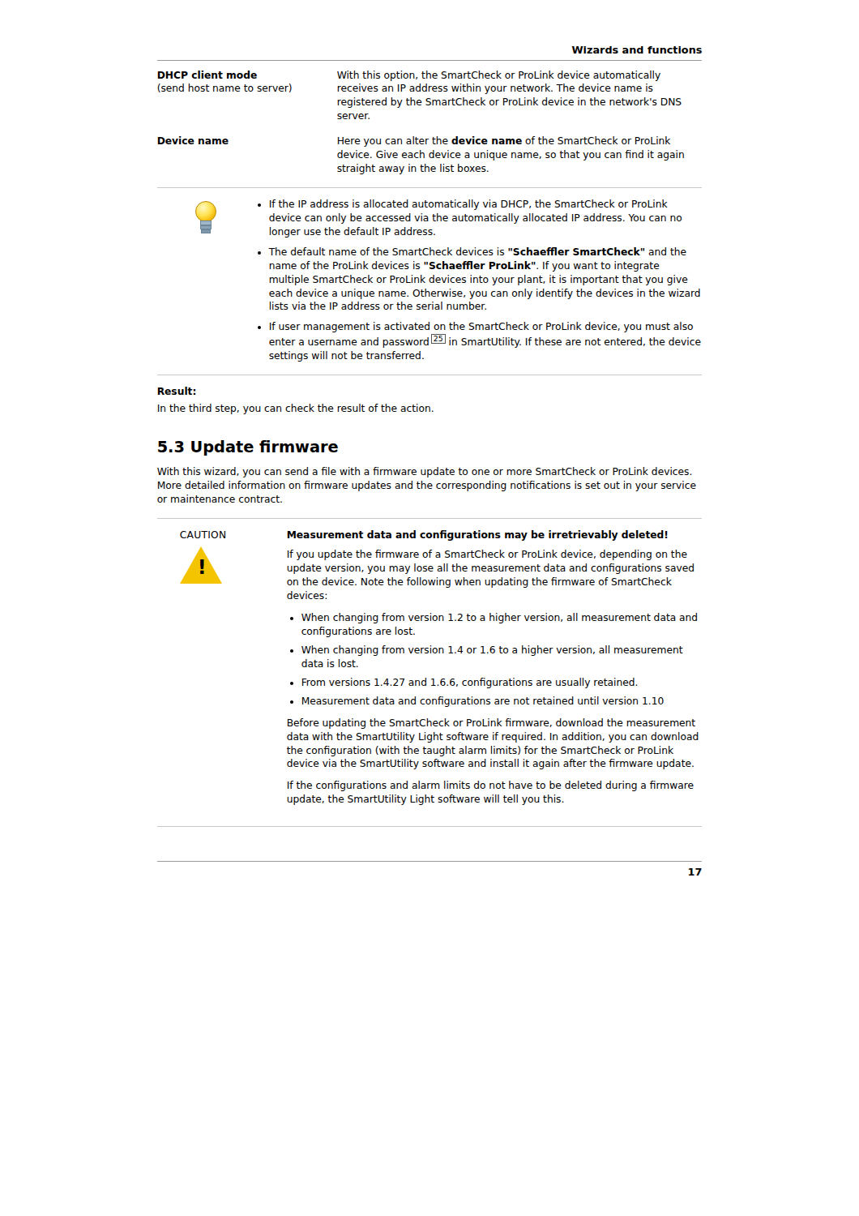Wizards and functions
DHCP client mode
(send host name to server)
With this option, the SmartCheck or ProLink device automatically receives an IP address within your network. The device name is registered by the SmartCheck or ProLink device in the network's DNS server.
Device name
Here you can alter the device name of the SmartCheck or ProLink device. Give each device a unique name, so that you can find it again straight away in the list boxes.
If the IP address is allocated automatically via DHCP, the SmartCheck or ProLink device can only be accessed via the automatically allocated IP address. You can no longer use the default IP address.
The default name of the SmartCheck devices is "Schaeffler SmartCheck" and the name of the ProLink devices is "Schaeffler ProLink". If you want to integrate multiple SmartCheck or ProLink devices into your plant, it is important that you give each device a unique name. Otherwise, you can only identify the devices in the wizard lists via the IP address or the serial number.
If user management is activated on the SmartCheck or ProLink device, you must also enter a username and password25 in SmartUtility. If these are not entered, the device settings will not be transferred.
Result:
In the third step, you can check the result of the action.
5.3 Update firmware
With this wizard, you can send a file with a firmware update to one or more SmartCheck or ProLink devices. More detailed information on firmware updates and the corresponding notifications is set out in your service or maintenance contract.
CAUTION
Measurement data and configurations may be irretrievably deleted!
If you update the firmware of a SmartCheck or ProLink device, depending on the update version, you may lose all the measurement data and configurations saved on the device. Note the following when updating the firmware of SmartCheck devices:
When changing from version 1.2 to a higher version, all measurement data and configurations are lost.
When changing from version 1.4 or 1.6 to a higher version, all measurement data is lost.
From versions 1.4.27 and 1.6.6, configurations are usually retained.
Measurement data and configurations are not retained until version 1.10
Before updating the SmartCheck or ProLink firmware, download the measurement data with the SmartUtility Light software if required. In addition, you can download the configuration (with the taught alarm limits) for the SmartCheck or ProLink device via the SmartUtility software and install it again after the firmware update.
If the configurations and alarm limits do not have to be deleted during a firmware update, the SmartUtility Light software will tell you this.
17